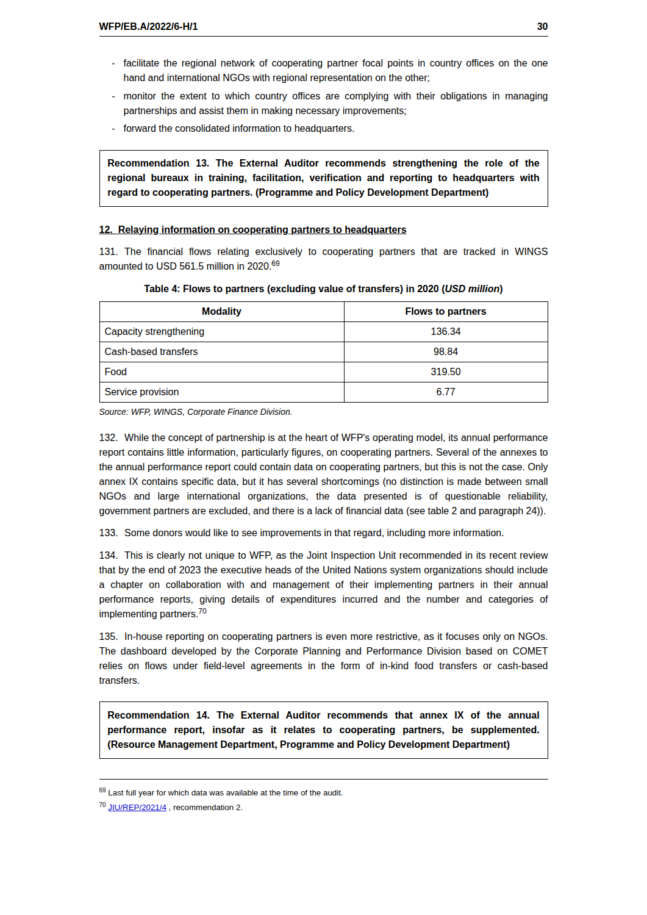WFP/EB.A/2022/6-H/1 30
facilitate the regional network of cooperating partner focal points in country offices on the one hand and international NGOs with regional representation on the other;
monitor the extent to which country offices are complying with their obligations in managing partnerships and assist them in making necessary improvements;
forward the consolidated information to headquarters.
Recommendation 13. The External Auditor recommends strengthening the role of the regional bureaux in training, facilitation, verification and reporting to headquarters with regard to cooperating partners. (Programme and Policy Development Department)
12. Relaying information on cooperating partners to headquarters
131. The financial flows relating exclusively to cooperating partners that are tracked in WINGS amounted to USD 561.5 million in 2020.69
Table 4: Flows to partners (excluding value of transfers) in 2020 ( USD million )
| Modality | Flows to partners |
| --- | --- |
| Capacity strengthening | 136.34 |
| Cash-based transfers | 98.84 |
| Food | 319.50 |
| Service provision | 6.77 |
Source: WFP, WINGS, Corporate Finance Division.
132. While the concept of partnership is at the heart of WFP's operating model, its annual performance report contains little information, particularly figures, on cooperating partners. Several of the annexes to the annual performance report could contain data on cooperating partners, but this is not the case. Only annex IX contains specific data, but it has several shortcomings (no distinction is made between small NGOs and large international organizations, the data presented is of questionable reliability, government partners are excluded, and there is a lack of financial data (see table 2 and paragraph 24)).
133. Some donors would like to see improvements in that regard, including more information.
134. This is clearly not unique to WFP, as the Joint Inspection Unit recommended in its recent review that by the end of 2023 the executive heads of the United Nations system organizations should include a chapter on collaboration with and management of their implementing partners in their annual performance reports, giving details of expenditures incurred and the number and categories of implementing partners.70
135. In-house reporting on cooperating partners is even more restrictive, as it focuses only on NGOs. The dashboard developed by the Corporate Planning and Performance Division based on COMET relies on flows under field-level agreements in the form of in-kind food transfers or cash-based transfers.
Recommendation 14. The External Auditor recommends that annex IX of the annual performance report, insofar as it relates to cooperating partners, be supplemented. (Resource Management Department, Programme and Policy Development Department)
69 Last full year for which data was available at the time of the audit.
70 JIU/REP/2021/4 , recommendation 2.